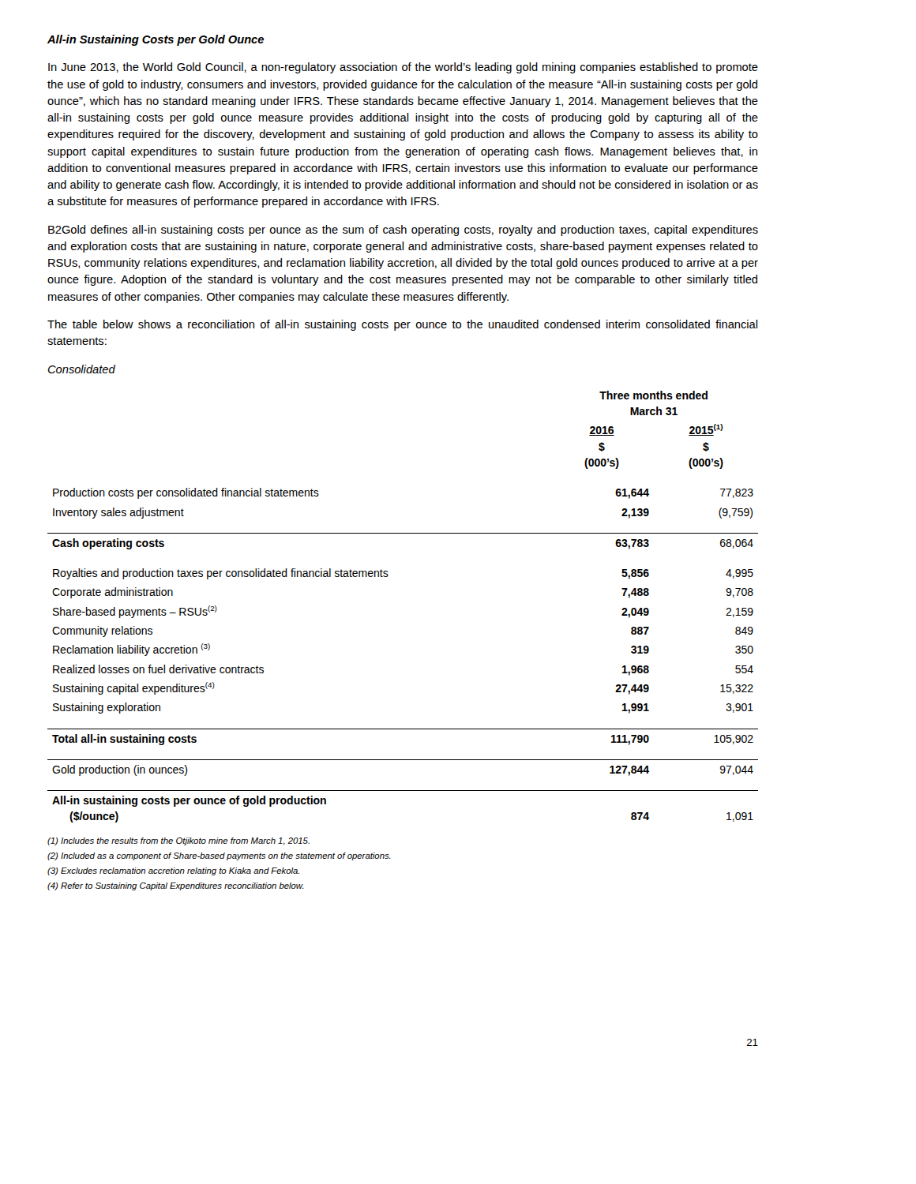All-in Sustaining Costs per Gold Ounce
In June 2013, the World Gold Council, a non-regulatory association of the world’s leading gold mining companies established to promote the use of gold to industry, consumers and investors, provided guidance for the calculation of the measure “All-in sustaining costs per gold ounce”, which has no standard meaning under IFRS. These standards became effective January 1, 2014. Management believes that the all-in sustaining costs per gold ounce measure provides additional insight into the costs of producing gold by capturing all of the expenditures required for the discovery, development and sustaining of gold production and allows the Company to assess its ability to support capital expenditures to sustain future production from the generation of operating cash flows. Management believes that, in addition to conventional measures prepared in accordance with IFRS, certain investors use this information to evaluate our performance and ability to generate cash flow. Accordingly, it is intended to provide additional information and should not be considered in isolation or as a substitute for measures of performance prepared in accordance with IFRS.
B2Gold defines all-in sustaining costs per ounce as the sum of cash operating costs, royalty and production taxes, capital expenditures and exploration costs that are sustaining in nature, corporate general and administrative costs, share-based payment expenses related to RSUs, community relations expenditures, and reclamation liability accretion, all divided by the total gold ounces produced to arrive at a per ounce figure. Adoption of the standard is voluntary and the cost measures presented may not be comparable to other similarly titled measures of other companies. Other companies may calculate these measures differently.
The table below shows a reconciliation of all-in sustaining costs per ounce to the unaudited condensed interim consolidated financial statements:
Consolidated
| | Three months ended March 31 |
| | 2016 $ (000’s) | 2015 (1) $ (000’s) |
| Production costs per consolidated financial statements | 61,644 | 77,823 |
| Inventory sales adjustment | 2,139 | (9,759) |
| Cash operating costs | 63,783 | 68,064 |
| Royalties and production taxes per consolidated financial statements | 5,856 | 4,995 |
| Corporate administration | 7,488 | 9,708 |
| Share-based payments – RSUs (2) | 2,049 | 2,159 |
| Community relations | 887 | 849 |
| Reclamation liability accretion (3) | 319 | 350 |
| Realized losses on fuel derivative contracts | 1,968 | 554 |
| Sustaining capital expenditures (4) | 27,449 | 15,322 |
| Sustaining exploration | 1,991 | 3,901 |
| Total all-in sustaining costs | 111,790 | 105,902 |
| Gold production (in ounces) | 127,844 | 97,044 |
| All-in sustaining costs per ounce of gold production ($/ounce) | 874 | 1,091 |
(1) Includes the results from the Otjikoto mine from March 1, 2015.
(2) Included as a component of Share-based payments on the statement of operations.
(3) Excludes reclamation accretion relating to Kiaka and Fekola.
(4) Refer to Sustaining Capital Expenditures reconciliation below.
21